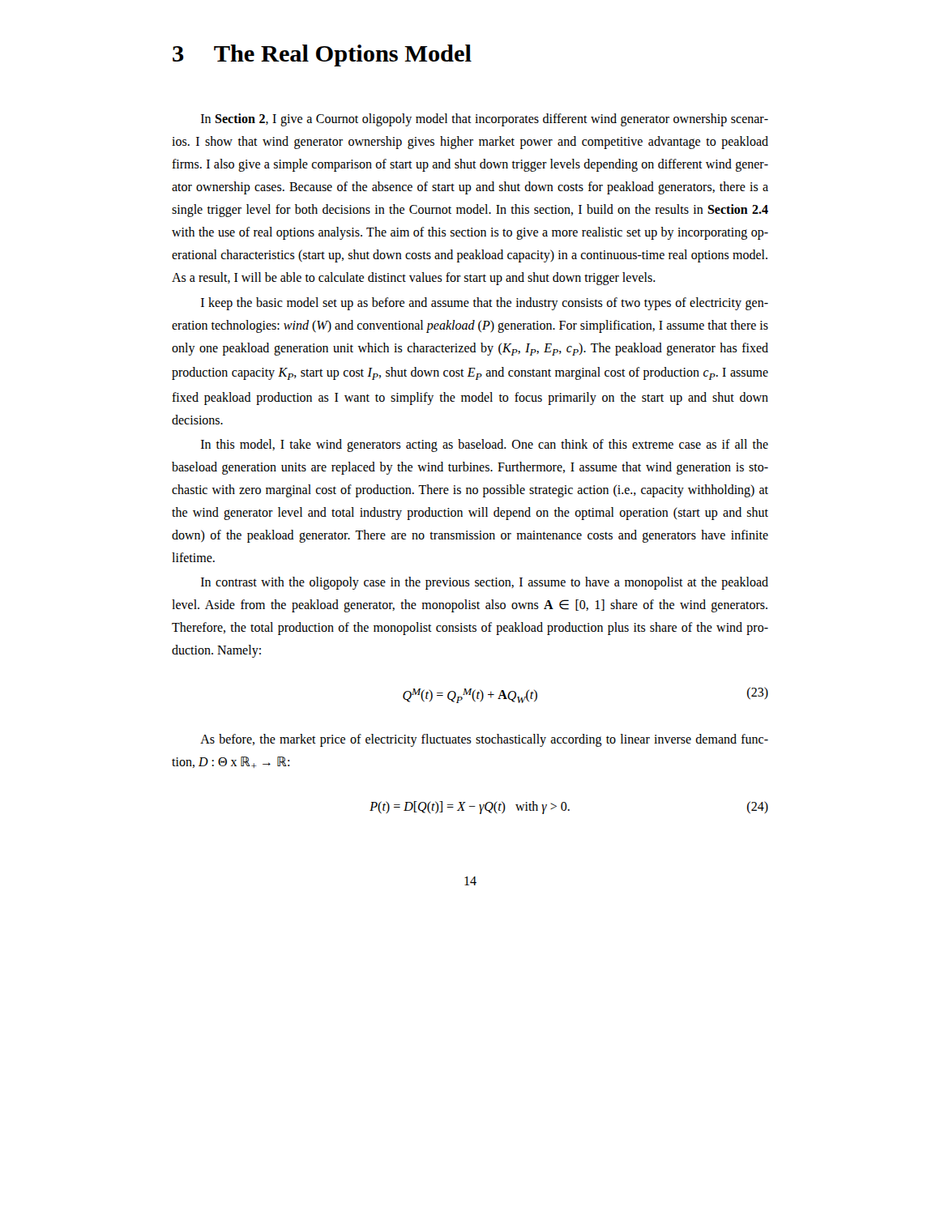3 The Real Options Model
In Section 2, I give a Cournot oligopoly model that incorporates different wind generator ownership scenarios. I show that wind generator ownership gives higher market power and competitive advantage to peakload firms. I also give a simple comparison of start up and shut down trigger levels depending on different wind generator ownership cases. Because of the absence of start up and shut down costs for peakload generators, there is a single trigger level for both decisions in the Cournot model. In this section, I build on the results in Section 2.4 with the use of real options analysis. The aim of this section is to give a more realistic set up by incorporating operational characteristics (start up, shut down costs and peakload capacity) in a continuous-time real options model. As a result, I will be able to calculate distinct values for start up and shut down trigger levels.
I keep the basic model set up as before and assume that the industry consists of two types of electricity generation technologies: wind (W) and conventional peakload (P) generation. For simplification, I assume that there is only one peakload generation unit which is characterized by (KP, IP, EP, cP). The peakload generator has fixed production capacity KP, start up cost IP, shut down cost EP and constant marginal cost of production cP. I assume fixed peakload production as I want to simplify the model to focus primarily on the start up and shut down decisions.
In this model, I take wind generators acting as baseload. One can think of this extreme case as if all the baseload generation units are replaced by the wind turbines. Furthermore, I assume that wind generation is stochastic with zero marginal cost of production. There is no possible strategic action (i.e., capacity withholding) at the wind generator level and total industry production will depend on the optimal operation (start up and shut down) of the peakload generator. There are no transmission or maintenance costs and generators have infinite lifetime.
In contrast with the oligopoly case in the previous section, I assume to have a monopolist at the peakload level. Aside from the peakload generator, the monopolist also owns A ∈ [0, 1] share of the wind generators. Therefore, the total production of the monopolist consists of peakload production plus its share of the wind production. Namely:
QM(t) = QPM(t) + AQW(t) (23)
As before, the market price of electricity fluctuates stochastically according to linear inverse demand function, D : Θ x ℝ+ → ℝ:
P(t) = D[Q(t)] = X − γQ(t) with γ > 0. (24)
14